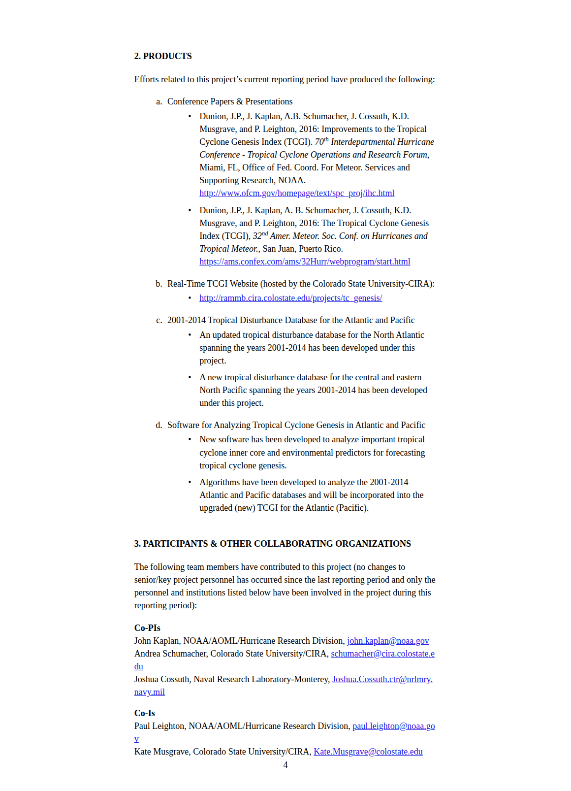2. PRODUCTS
Efforts related to this project’s current reporting period have produced the following:
Conference Papers & Presentations
Dunion, J.P., J. Kaplan, A.B. Schumacher, J. Cossuth, K.D. Musgrave, and P. Leighton, 2016: Improvements to the Tropical Cyclone Genesis Index (TCGI). 70th Interdepartmental Hurricane Conference - Tropical Cyclone Operations and Research Forum, Miami, FL, Office of Fed. Coord. For Meteor. Services and Supporting Research, NOAA.
http://www.ofcm.gov/homepage/text/spc_proj/ihc.html
Dunion, J.P., J. Kaplan, A. B. Schumacher, J. Cossuth, K.D. Musgrave, and P. Leighton, 2016: The Tropical Cyclone Genesis Index (TCGI), 32nd Amer. Meteor. Soc. Conf. on Hurricanes and Tropical Meteor., San Juan, Puerto Rico.
https://ams.confex.com/ams/32Hurr/webprogram/start.html
Real-Time TCGI Website (hosted by the Colorado State University-CIRA):
http://rammb.cira.colostate.edu/projects/tc_genesis/
2001-2014 Tropical Disturbance Database for the Atlantic and Pacific
An updated tropical disturbance database for the North Atlantic spanning the years 2001-2014 has been developed under this project.
A new tropical disturbance database for the central and eastern North Pacific spanning the years 2001-2014 has been developed under this project.
Software for Analyzing Tropical Cyclone Genesis in Atlantic and Pacific
New software has been developed to analyze important tropical cyclone inner core and environmental predictors for forecasting tropical cyclone genesis.
Algorithms have been developed to analyze the 2001-2014 Atlantic and Pacific databases and will be incorporated into the upgraded (new) TCGI for the Atlantic (Pacific).
3. PARTICIPANTS & OTHER COLLABORATING ORGANIZATIONS
The following team members have contributed to this project (no changes to senior/key project personnel has occurred since the last reporting period and only the personnel and institutions listed below have been involved in the project during this reporting period):
Co-PIs
John Kaplan, NOAA/AOML/Hurricane Research Division, john.kaplan@noaa.gov
Andrea Schumacher, Colorado State University/CIRA, schumacher@cira.colostate.edu
Joshua Cossuth, Naval Research Laboratory-Monterey, Joshua.Cossuth.ctr@nrlmry.navy.mil
Co-Is
Paul Leighton, NOAA/AOML/Hurricane Research Division, paul.leighton@noaa.gov
Kate Musgrave, Colorado State University/CIRA, Kate.Musgrave@colostate.edu
4